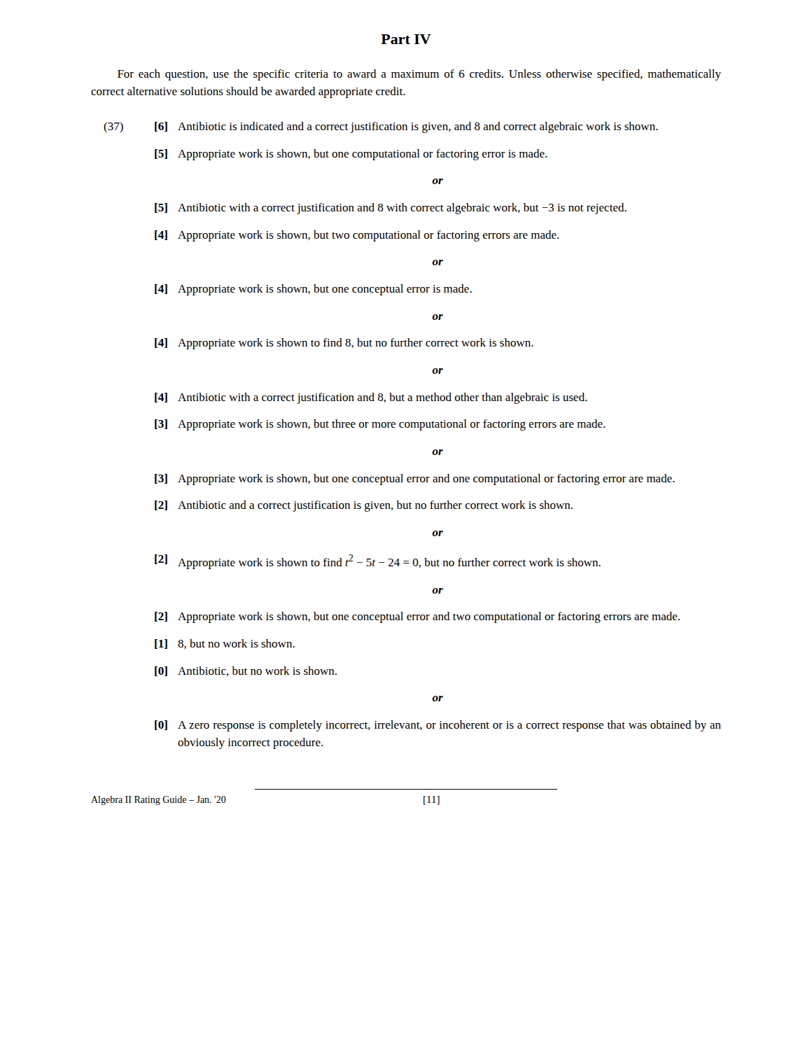Part IV
For each question, use the specific criteria to award a maximum of 6 credits. Unless otherwise specified, mathematically correct alternative solutions should be awarded appropriate credit.
(37)
[6]
Antibiotic is indicated and a correct justification is given, and 8 and correct algebraic work is shown.
[5]
Appropriate work is shown, but one computational or factoring error is made.
or
[5]
Antibiotic with a correct justification and 8 with correct algebraic work, but −3 is not rejected.
[4]
Appropriate work is shown, but two computational or factoring errors are made.
or
[4]
Appropriate work is shown, but one conceptual error is made.
or
[4]
Appropriate work is shown to find 8, but no further correct work is shown.
or
[4]
Antibiotic with a correct justification and 8, but a method other than algebraic is used.
[3]
Appropriate work is shown, but three or more computational or factoring errors are made.
or
[3]
Appropriate work is shown, but one conceptual error and one computational or factoring error are made.
[2]
Antibiotic and a correct justification is given, but no further correct work is shown.
or
[2]
Appropriate work is shown to find t2 − 5t − 24 = 0, but no further correct work is shown.
or
[2]
Appropriate work is shown, but one conceptual error and two computational or factoring errors are made.
[1]
8, but no work is shown.
[0]
Antibiotic, but no work is shown.
or
[0]
A zero response is completely incorrect, irrelevant, or incoherent or is a correct response that was obtained by an obviously incorrect procedure.
Algebra II Rating Guide – Jan. '20
[11]